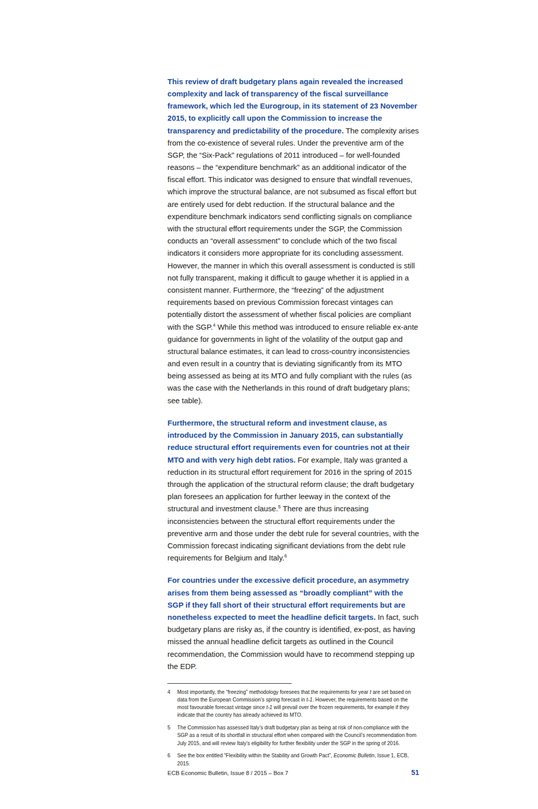This review of draft budgetary plans again revealed the increased complexity and lack of transparency of the fiscal surveillance framework, which led the Eurogroup, in its statement of 23 November 2015, to explicitly call upon the Commission to increase the transparency and predictability of the procedure. The complexity arises from the co-existence of several rules. Under the preventive arm of the SGP, the “Six-Pack” regulations of 2011 introduced – for well-founded reasons – the “expenditure benchmark” as an additional indicator of the fiscal effort. This indicator was designed to ensure that windfall revenues, which improve the structural balance, are not subsumed as fiscal effort but are entirely used for debt reduction. If the structural balance and the expenditure benchmark indicators send conflicting signals on compliance with the structural effort requirements under the SGP, the Commission conducts an “overall assessment” to conclude which of the two fiscal indicators it considers more appropriate for its concluding assessment. However, the manner in which this overall assessment is conducted is still not fully transparent, making it difficult to gauge whether it is applied in a consistent manner. Furthermore, the “freezing” of the adjustment requirements based on previous Commission forecast vintages can potentially distort the assessment of whether fiscal policies are compliant with the SGP.4 While this method was introduced to ensure reliable ex-ante guidance for governments in light of the volatility of the output gap and structural balance estimates, it can lead to cross-country inconsistencies and even result in a country that is deviating significantly from its MTO being assessed as being at its MTO and fully compliant with the rules (as was the case with the Netherlands in this round of draft budgetary plans; see table).
Furthermore, the structural reform and investment clause, as introduced by the Commission in January 2015, can substantially reduce structural effort requirements even for countries not at their MTO and with very high debt ratios. For example, Italy was granted a reduction in its structural effort requirement for 2016 in the spring of 2015 through the application of the structural reform clause; the draft budgetary plan foresees an application for further leeway in the context of the structural and investment clause.5 There are thus increasing inconsistencies between the structural effort requirements under the preventive arm and those under the debt rule for several countries, with the Commission forecast indicating significant deviations from the debt rule requirements for Belgium and Italy.6
For countries under the excessive deficit procedure, an asymmetry arises from them being assessed as “broadly compliant” with the SGP if they fall short of their structural effort requirements but are nonetheless expected to meet the headline deficit targets. In fact, such budgetary plans are risky as, if the country is identified, ex-post, as having missed the annual headline deficit targets as outlined in the Council recommendation, the Commission would have to recommend stepping up the EDP.
4
Most importantly, the “freezing” methodology foresees that the requirements for year t are set based on data from the European Commission’s spring forecast in t-1. However, the requirements based on the most favourable forecast vintage since t-1 will prevail over the frozen requirements, for example if they indicate that the country has already achieved its MTO.
5
The Commission has assessed Italy’s draft budgetary plan as being at risk of non-compliance with the SGP as a result of its shortfall in structural effort when compared with the Council’s recommendation from July 2015, and will review Italy’s eligibility for further flexibility under the SGP in the spring of 2016.
6
See the box entitled “Flexibility within the Stability and Growth Pact”, Economic Bulletin, Issue 1, ECB, 2015.
ECB Economic Bulletin, Issue 8 / 2015 – Box 7 51